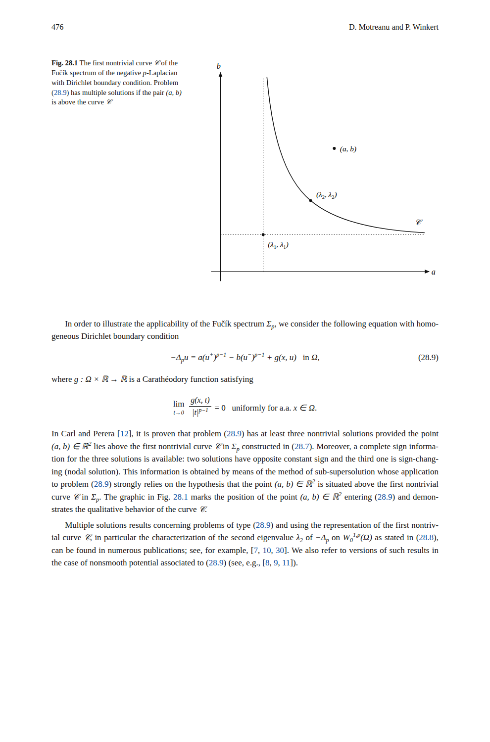476 D. Motreanu and P. Winkert
Fig. 28.1 The first nontrivial curve 𝒞 of the Fučík spectrum of the negative p-Laplacian with Dirichlet boundary condition. Problem (28.9) has multiple solutions if the pair (a, b) is above the curve 𝒞
b a 𝒞 (a, b) (λ2, λ2) (λ1, λ1)
In order to illustrate the applicability of the Fučík spectrum Σp, we consider the following equation with homogeneous Dirichlet boundary condition
−Δpu = a(u+)p−1 − b(u−)p−1 + g(x, u) in Ω, (28.9)
where g : Ω × ℝ → ℝ is a Carathéodory function satisfying
lim t→0 g(x, t)|t|p−1 = 0 uniformly for a.a. x ∈ Ω.
In Carl and Perera [12], it is proven that problem (28.9) has at least three nontrivial solutions provided the point (a, b) ∈ ℝ2 lies above the first nontrivial curve 𝒞 in Σp constructed in (28.7). Moreover, a complete sign information for the three solutions is available: two solutions have opposite constant sign and the third one is sign-changing (nodal solution). This information is obtained by means of the method of sub-supersolution whose application to problem (28.9) strongly relies on the hypothesis that the point (a, b) ∈ ℝ2 is situated above the first nontrivial curve 𝒞 in Σp. The graphic in Fig. 28.1 marks the position of the point (a, b) ∈ ℝ2 entering (28.9) and demonstrates the qualitative behavior of the curve 𝒞.
Multiple solutions results concerning problems of type (28.9) and using the representation of the first nontrivial curve 𝒞, in particular the characterization of the second eigenvalue λ2 of −Δp on W01,p(Ω) as stated in (28.8), can be found in numerous publications; see, for example, [7, 10, 30]. We also refer to versions of such results in the case of nonsmooth potential associated to (28.9) (see, e.g., [8, 9, 11]).